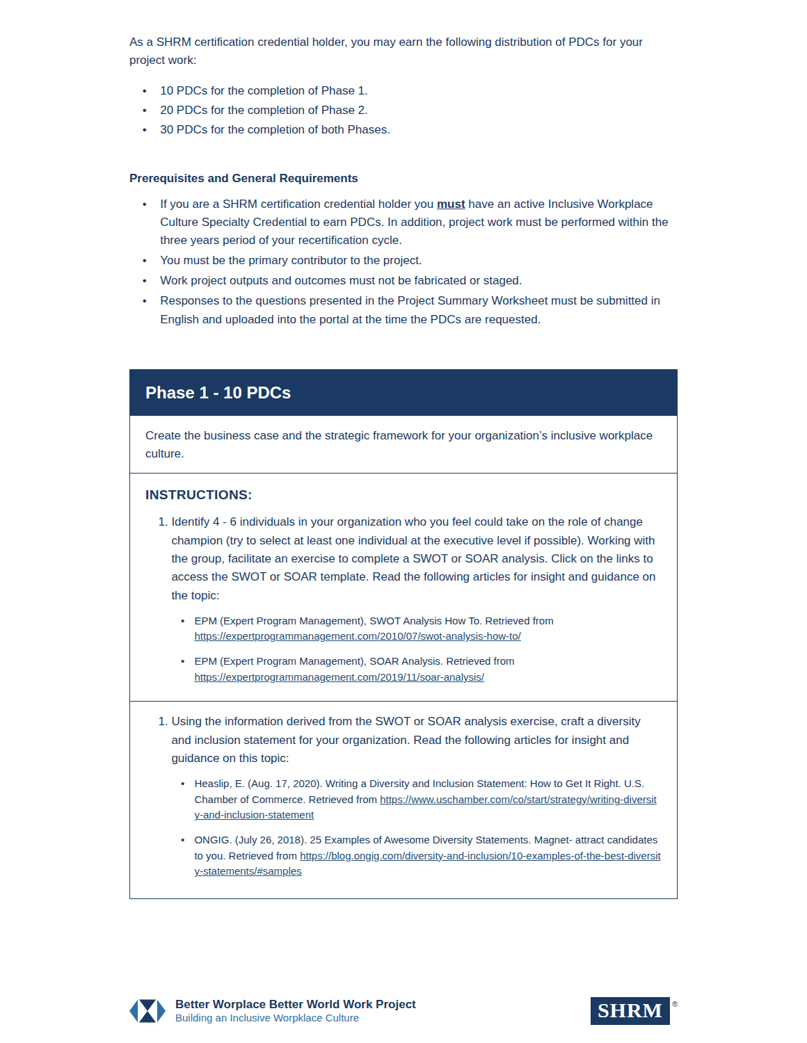As a SHRM certification credential holder, you may earn the following distribution of PDCs for your project work:
10 PDCs for the completion of Phase 1.
20 PDCs for the completion of Phase 2.
30 PDCs for the completion of both Phases.
Prerequisites and General Requirements
If you are a SHRM certification credential holder you must have an active Inclusive Workplace Culture Specialty Credential to earn PDCs. In addition, project work must be performed within the three years period of your recertification cycle.
You must be the primary contributor to the project.
Work project outputs and outcomes must not be fabricated or staged.
Responses to the questions presented in the Project Summary Worksheet must be submitted in English and uploaded into the portal at the time the PDCs are requested.
Phase 1 - 10 PDCs
Create the business case and the strategic framework for your organization’s inclusive workplace culture.
INSTRUCTIONS:
Identify 4 - 6 individuals in your organization who you feel could take on the role of change champion (try to select at least one individual at the executive level if possible). Working with the group, facilitate an exercise to complete a SWOT or SOAR analysis. Click on the links to access the SWOT or SOAR template. Read the following articles for insight and guidance on the topic:
EPM (Expert Program Management), SWOT Analysis How To. Retrieved from
https://expertprogrammanagement.com/2010/07/swot-analysis-how-to/
EPM (Expert Program Management), SOAR Analysis. Retrieved from
https://expertprogrammanagement.com/2019/11/soar-analysis/
Using the information derived from the SWOT or SOAR analysis exercise, craft a diversity and inclusion statement for your organization. Read the following articles for insight and guidance on this topic:
Heaslip, E. (Aug. 17, 2020). Writing a Diversity and Inclusion Statement: How to Get It Right. U.S. Chamber of Commerce. Retrieved from https://www.uschamber.com/co/start/strategy/writing-diversity-and-inclusion-statement
ONGIG. (July 26, 2018). 25 Examples of Awesome Diversity Statements. Magnet- attract candidates to you. Retrieved from https://blog.ongig.com/diversity-and-inclusion/10-examples-of-the-best-diversity-statements/#samples
Better Worplace Better World Work Project
Building an Inclusive Worpklace Culture
SHRM
®